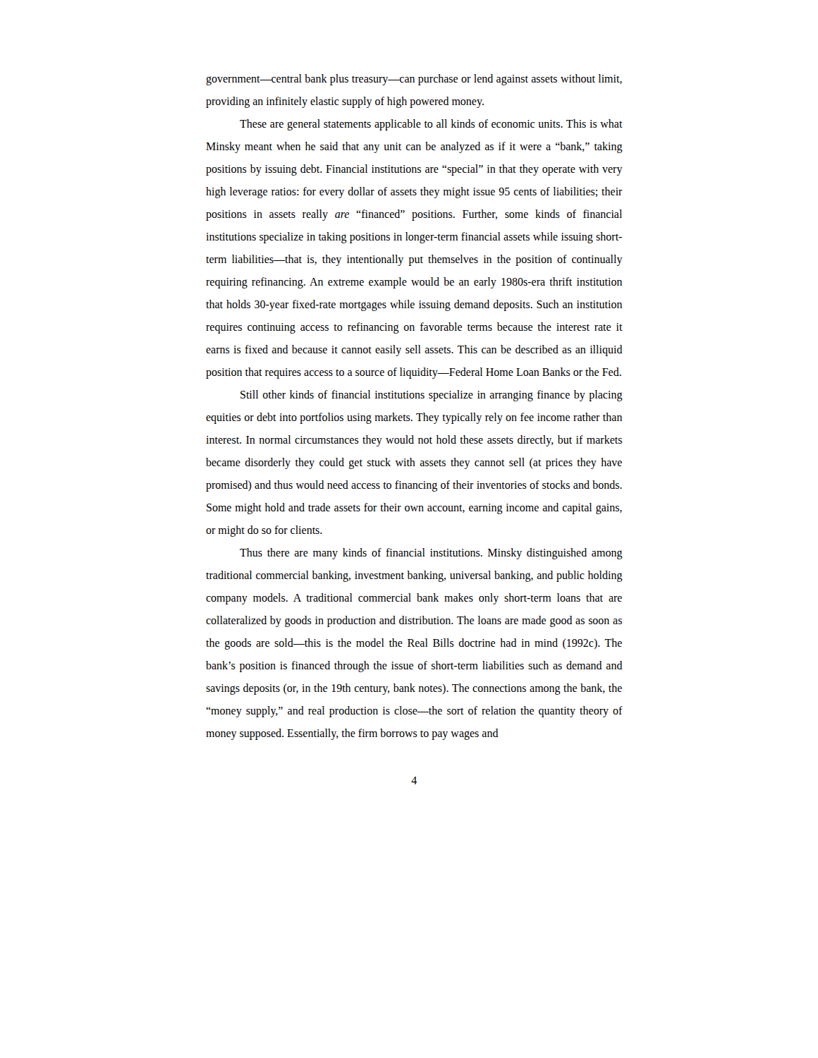government—central bank plus treasury—can purchase or lend against assets without limit, providing an infinitely elastic supply of high powered money.
These are general statements applicable to all kinds of economic units. This is what Minsky meant when he said that any unit can be analyzed as if it were a “bank,” taking positions by issuing debt. Financial institutions are “special” in that they operate with very high leverage ratios: for every dollar of assets they might issue 95 cents of liabilities; their positions in assets really are “financed” positions. Further, some kinds of financial institutions specialize in taking positions in longer-term financial assets while issuing short-term liabilities—that is, they intentionally put themselves in the position of continually requiring refinancing. An extreme example would be an early 1980s-era thrift institution that holds 30-year fixed-rate mortgages while issuing demand deposits. Such an institution requires continuing access to refinancing on favorable terms because the interest rate it earns is fixed and because it cannot easily sell assets. This can be described as an illiquid position that requires access to a source of liquidity—Federal Home Loan Banks or the Fed.
Still other kinds of financial institutions specialize in arranging finance by placing equities or debt into portfolios using markets. They typically rely on fee income rather than interest. In normal circumstances they would not hold these assets directly, but if markets became disorderly they could get stuck with assets they cannot sell (at prices they have promised) and thus would need access to financing of their inventories of stocks and bonds. Some might hold and trade assets for their own account, earning income and capital gains, or might do so for clients.
Thus there are many kinds of financial institutions. Minsky distinguished among traditional commercial banking, investment banking, universal banking, and public holding company models. A traditional commercial bank makes only short-term loans that are collateralized by goods in production and distribution. The loans are made good as soon as the goods are sold—this is the model the Real Bills doctrine had in mind (1992c). The bank’s position is financed through the issue of short-term liabilities such as demand and savings deposits (or, in the 19th century, bank notes). The connections among the bank, the “money supply,” and real production is close—the sort of relation the quantity theory of money supposed. Essentially, the firm borrows to pay wages and
4